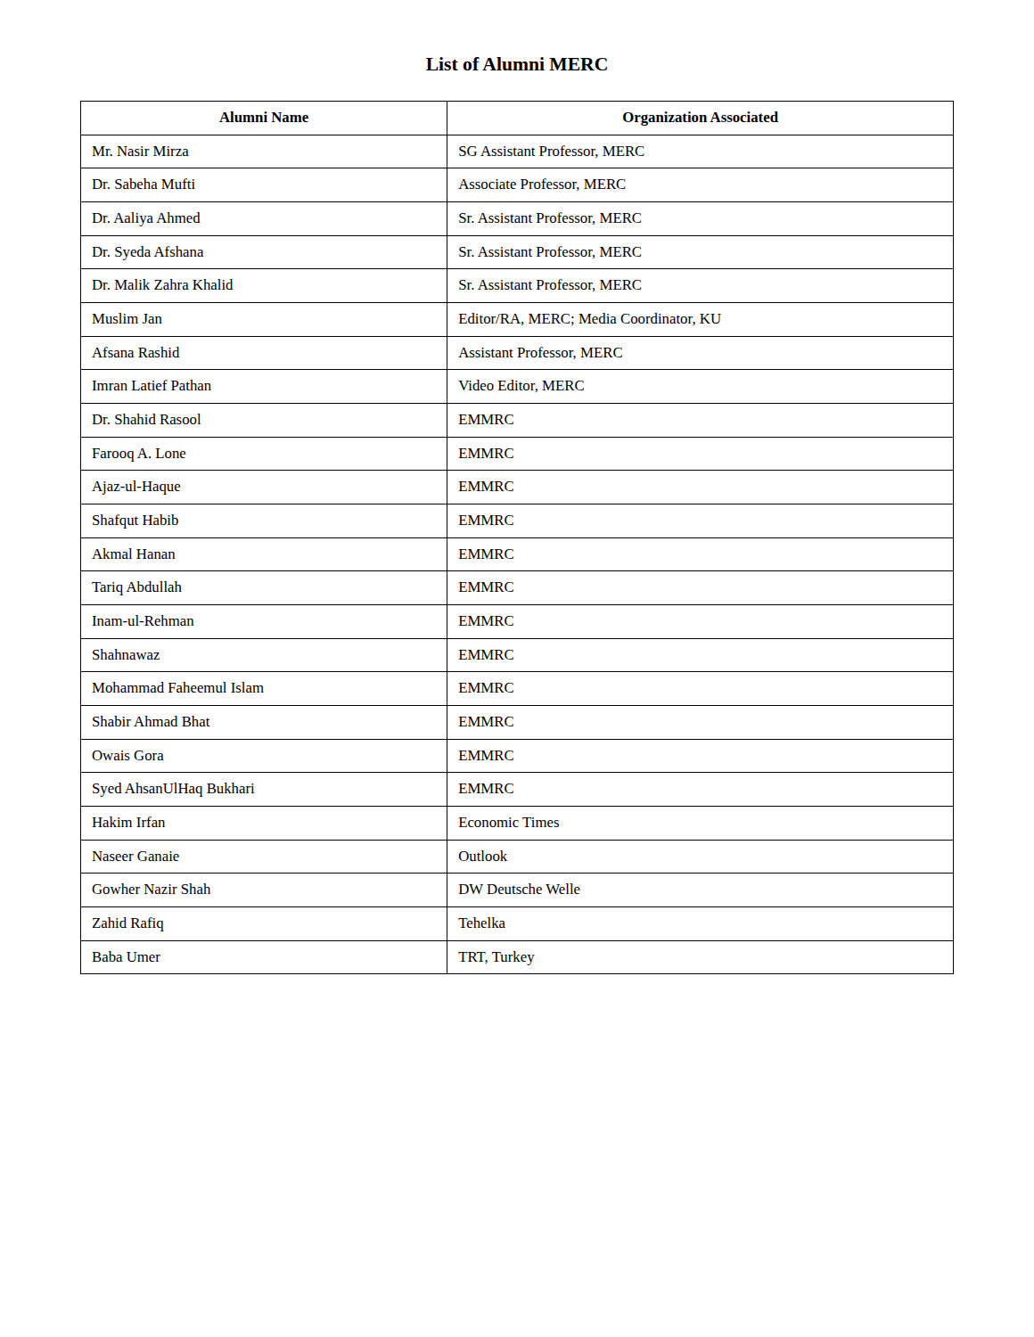List of Alumni MERC
| Alumni Name | Organization Associated |
| --- | --- |
| Mr. Nasir Mirza | SG Assistant Professor, MERC |
| Dr. Sabeha Mufti | Associate Professor, MERC |
| Dr. Aaliya Ahmed | Sr. Assistant Professor, MERC |
| Dr. Syeda Afshana | Sr. Assistant Professor, MERC |
| Dr. Malik Zahra Khalid | Sr. Assistant Professor, MERC |
| Muslim Jan | Editor/RA, MERC; Media Coordinator, KU |
| Afsana Rashid | Assistant Professor, MERC |
| Imran Latief Pathan | Video Editor, MERC |
| Dr. Shahid Rasool | EMMRC |
| Farooq A. Lone | EMMRC |
| Ajaz-ul-Haque | EMMRC |
| Shafqut Habib | EMMRC |
| Akmal Hanan | EMMRC |
| Tariq Abdullah | EMMRC |
| Inam-ul-Rehman | EMMRC |
| Shahnawaz | EMMRC |
| Mohammad Faheemul Islam | EMMRC |
| Shabir Ahmad Bhat | EMMRC |
| Owais Gora | EMMRC |
| Syed AhsanUlHaq Bukhari | EMMRC |
| Hakim Irfan | Economic Times |
| Naseer Ganaie | Outlook |
| Gowher Nazir Shah | DW Deutsche Welle |
| Zahid Rafiq | Tehelka |
| Baba Umer | TRT, Turkey |